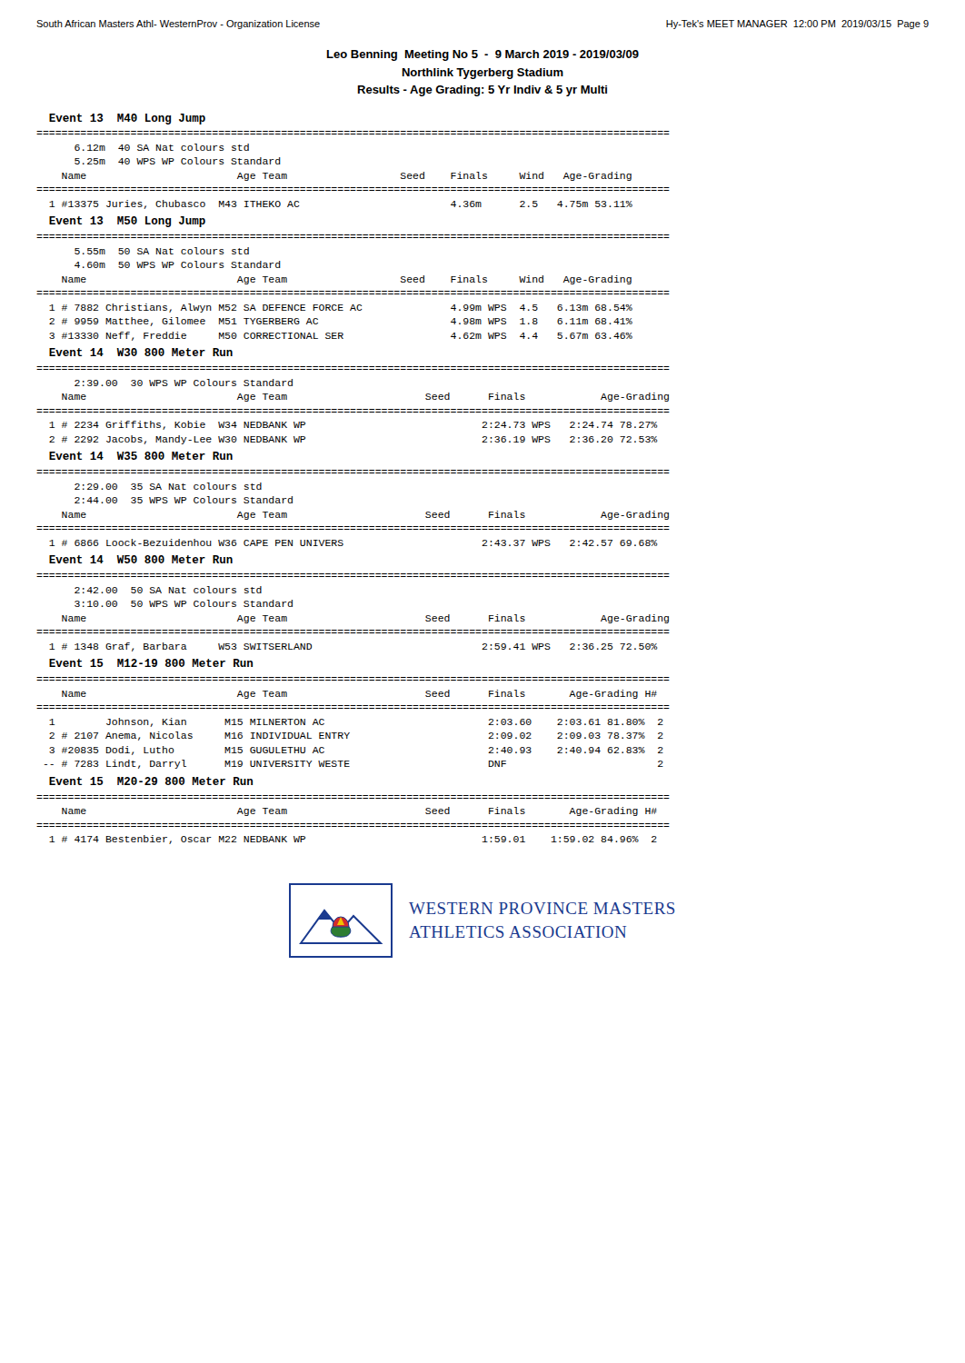South African Masters Athl- WesternProv - Organization License
Hy-Tek's MEET MANAGER 12:00 PM 2019/03/15 Page 9
Leo Benning Meeting No 5 - 9 March 2019 - 2019/03/09
Northlink Tygerberg Stadium
Results - Age Grading: 5 Yr Indiv & 5 yr Multi
  Event 13  M40 Long Jump
=====================================================================================================
      6.12m  40 SA Nat colours std
      5.25m  40 WPS WP Colours Standard
    Name                        Age Team                  Seed    Finals     Wind   Age-Grading
=====================================================================================================
  1 #13375 Juries, Chubasco  M43 ITHEKO AC                        4.36m      2.5   4.75m 53.11%
  Event 13  M50 Long Jump
=====================================================================================================
      5.55m  50 SA Nat colours std
      4.60m  50 WPS WP Colours Standard
    Name                        Age Team                  Seed    Finals     Wind   Age-Grading
=====================================================================================================
  1 # 7882 Christians, Alwyn M52 SA DEFENCE FORCE AC              4.99m WPS  4.5   6.13m 68.54%
  2 # 9959 Matthee, Gilomee  M51 TYGERBERG AC                     4.98m WPS  1.8   6.11m 68.41%
  3 #13330 Neff, Freddie     M50 CORRECTIONAL SER                 4.62m WPS  4.4   5.67m 63.46%
  Event 14  W30 800 Meter Run
=====================================================================================================
      2:39.00  30 WPS WP Colours Standard
    Name                        Age Team                      Seed      Finals            Age-Grading
=====================================================================================================
  1 # 2234 Griffiths, Kobie  W34 NEDBANK WP                            2:24.73 WPS   2:24.74 78.27%
  2 # 2292 Jacobs, Mandy-Lee W30 NEDBANK WP                            2:36.19 WPS   2:36.20 72.53%
  Event 14  W35 800 Meter Run
=====================================================================================================
      2:29.00  35 SA Nat colours std
      2:44.00  35 WPS WP Colours Standard
    Name                        Age Team                      Seed      Finals            Age-Grading
=====================================================================================================
  1 # 6866 Loock-Bezuidenhou W36 CAPE PEN UNIVERS                      2:43.37 WPS   2:42.57 69.68%
  Event 14  W50 800 Meter Run
=====================================================================================================
      2:42.00  50 SA Nat colours std
      3:10.00  50 WPS WP Colours Standard
    Name                        Age Team                      Seed      Finals            Age-Grading
=====================================================================================================
  1 # 1348 Graf, Barbara     W53 SWITSERLAND                           2:59.41 WPS   2:36.25 72.50%
  Event 15  M12-19 800 Meter Run
=====================================================================================================
    Name                        Age Team                      Seed      Finals       Age-Grading H#
=====================================================================================================
  1        Johnson, Kian      M15 MILNERTON AC                          2:03.60    2:03.61 81.80%  2
  2 # 2107 Anema, Nicolas     M16 INDIVIDUAL ENTRY                      2:09.02    2:09.03 78.37%  2
  3 #20835 Dodi, Lutho        M15 GUGULETHU AC                          2:40.93    2:40.94 62.83%  2
 -- # 7283 Lindt, Darryl      M19 UNIVERSITY WESTE                      DNF                        2
  Event 15  M20-29 800 Meter Run
=====================================================================================================
    Name                        Age Team                      Seed      Finals       Age-Grading H#
=====================================================================================================
  1 # 4174 Bestenbier, Oscar M22 NEDBANK WP                            1:59.01    1:59.02 84.96%  2
WESTERN PROVINCE MASTERS
ATHLETICS ASSOCIATION